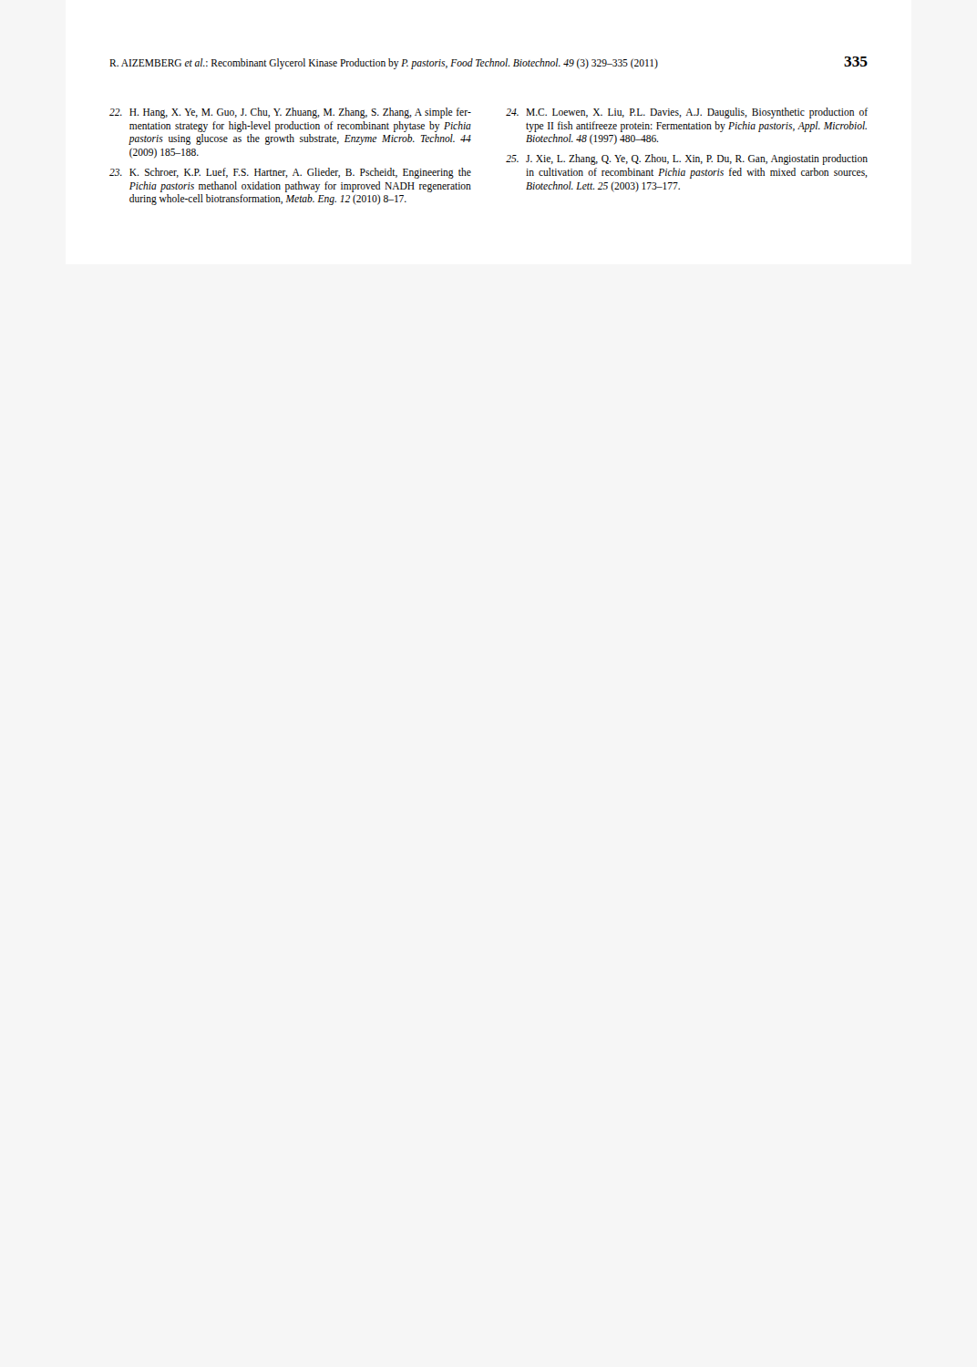R. AIZEMBERG et al.: Recombinant Glycerol Kinase Production by P. pastoris, Food Technol. Biotechnol. 49 (3) 329–335 (2011)
335
22. H. Hang, X. Ye, M. Guo, J. Chu, Y. Zhuang, M. Zhang, S. Zhang, A simple fermentation strategy for high-level production of recombinant phytase by Pichia pastoris using glucose as the growth substrate, Enzyme Microb. Technol. 44 (2009) 185–188.
23. K. Schroer, K.P. Luef, F.S. Hartner, A. Glieder, B. Pscheidt, Engineering the Pichia pastoris methanol oxidation pathway for improved NADH regeneration during whole-cell biotransformation, Metab. Eng. 12 (2010) 8–17.
24. M.C. Loewen, X. Liu, P.L. Davies, A.J. Daugulis, Biosynthetic production of type II fish antifreeze protein: Fermentation by Pichia pastoris, Appl. Microbiol. Biotechnol. 48 (1997) 480–486.
25. J. Xie, L. Zhang, Q. Ye, Q. Zhou, L. Xin, P. Du, R. Gan, Angiostatin production in cultivation of recombinant Pichia pastoris fed with mixed carbon sources, Biotechnol. Lett. 25 (2003) 173–177.